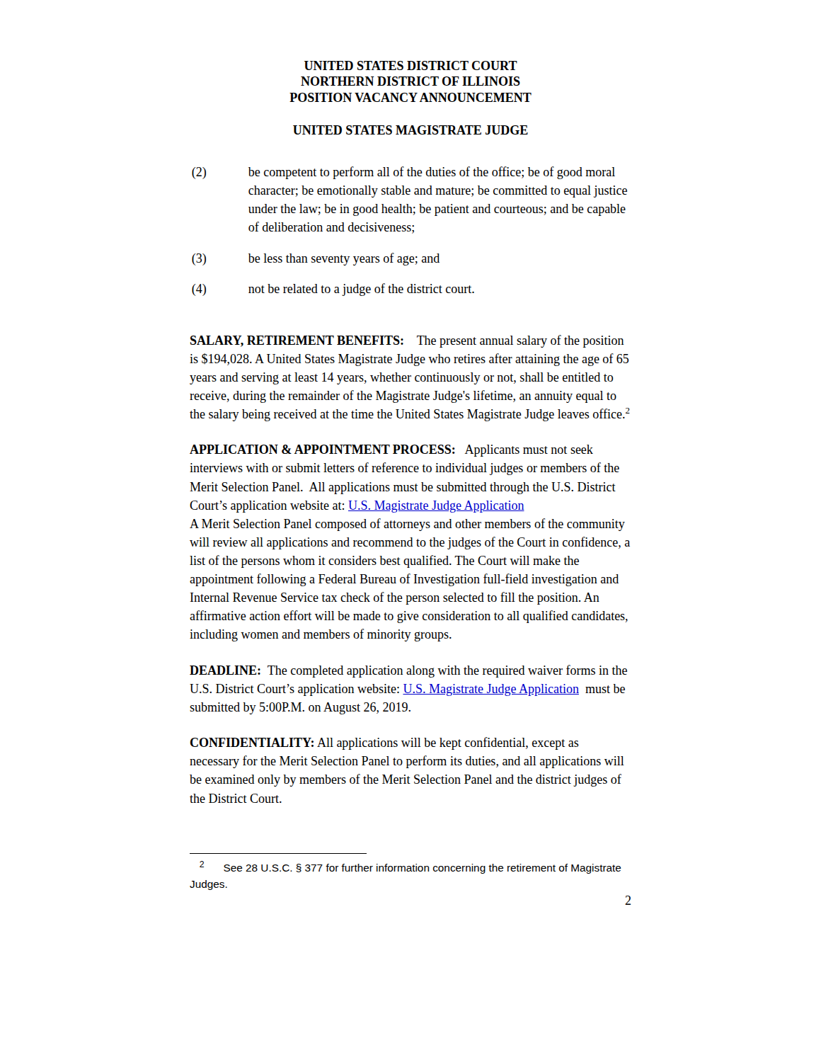UNITED STATES DISTRICT COURT
NORTHERN DISTRICT OF ILLINOIS
POSITION VACANCY ANNOUNCEMENT
UNITED STATES MAGISTRATE JUDGE
(2)
be competent to perform all of the duties of the office; be of good moral character; be emotionally stable and mature; be committed to equal justice under the law; be in good health; be patient and courteous; and be capable of deliberation and decisiveness;
(3)
be less than seventy years of age; and
(4)
not be related to a judge of the district court.
SALARY, RETIREMENT BENEFITS: The present annual salary of the position is $194,028. A United States Magistrate Judge who retires after attaining the age of 65 years and serving at least 14 years, whether continuously or not, shall be entitled to receive, during the remainder of the Magistrate Judge's lifetime, an annuity equal to the salary being received at the time the United States Magistrate Judge leaves office.2
APPLICATION & APPOINTMENT PROCESS: Applicants must not seek interviews with or submit letters of reference to individual judges or members of the Merit Selection Panel. All applications must be submitted through the U.S. District Court’s application website at: U.S. Magistrate Judge Application
A Merit Selection Panel composed of attorneys and other members of the community will review all applications and recommend to the judges of the Court in confidence, a list of the persons whom it considers best qualified. The Court will make the appointment following a Federal Bureau of Investigation full-field investigation and Internal Revenue Service tax check of the person selected to fill the position. An affirmative action effort will be made to give consideration to all qualified candidates, including women and members of minority groups.
DEADLINE: The completed application along with the required waiver forms in the U.S. District Court’s application website: U.S. Magistrate Judge Application must be submitted by 5:00P.M. on August 26, 2019.
CONFIDENTIALITY: All applications will be kept confidential, except as necessary for the Merit Selection Panel to perform its duties, and all applications will be examined only by members of the Merit Selection Panel and the district judges of the District Court.
2 See 28 U.S.C. § 377 for further information concerning the retirement of Magistrate Judges.
2